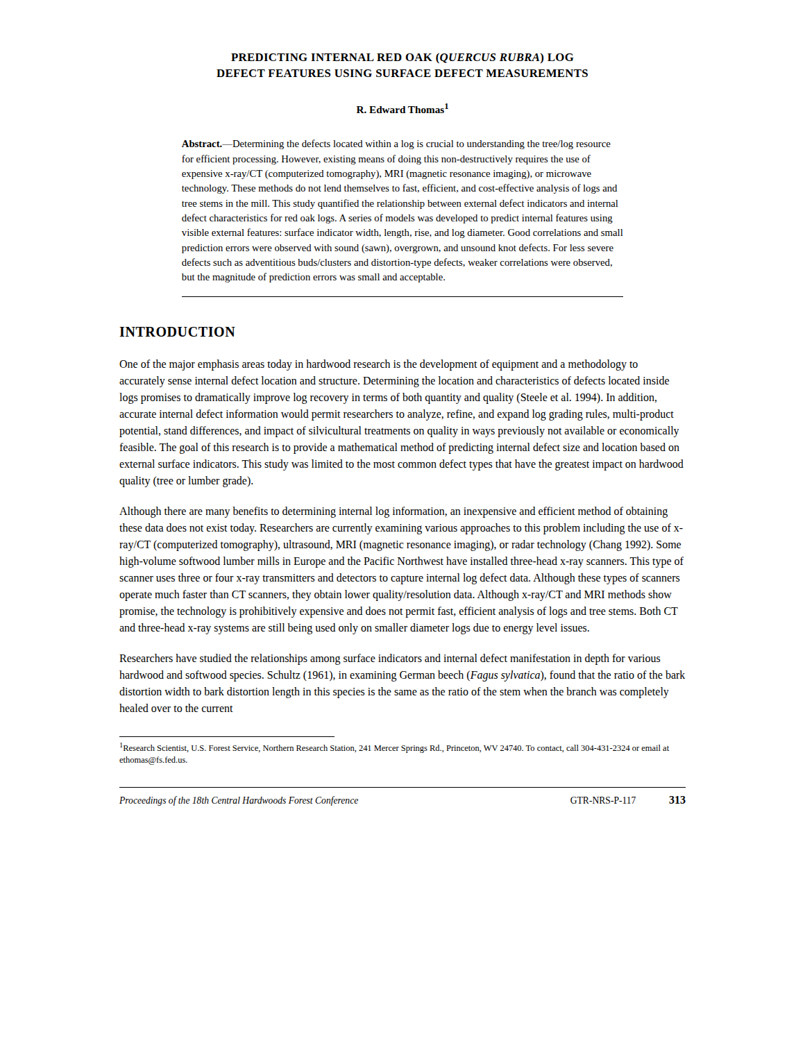Predicting Internal Red Oak (Quercus rubra) Log
Defect Features Using Surface Defect Measurements
R. Edward Thomas1
Abstract.—Determining the defects located within a log is crucial to understanding the tree/log resource for efficient processing. However, existing means of doing this non-destructively requires the use of expensive x-ray/CT (computerized tomography), MRI (magnetic resonance imaging), or microwave technology. These methods do not lend themselves to fast, efficient, and cost-effective analysis of logs and tree stems in the mill. This study quantified the relationship between external defect indicators and internal defect characteristics for red oak logs. A series of models was developed to predict internal features using visible external features: surface indicator width, length, rise, and log diameter. Good correlations and small prediction errors were observed with sound (sawn), overgrown, and unsound knot defects. For less severe defects such as adventitious buds/clusters and distortion-type defects, weaker correlations were observed, but the magnitude of prediction errors was small and acceptable.
INTRODUCTION
One of the major emphasis areas today in hardwood research is the development of equipment and a methodology to accurately sense internal defect location and structure. Determining the location and characteristics of defects located inside logs promises to dramatically improve log recovery in terms of both quantity and quality (Steele et al. 1994). In addition, accurate internal defect information would permit researchers to analyze, refine, and expand log grading rules, multi-product potential, stand differences, and impact of silvicultural treatments on quality in ways previously not available or economically feasible. The goal of this research is to provide a mathematical method of predicting internal defect size and location based on external surface indicators. This study was limited to the most common defect types that have the greatest impact on hardwood quality (tree or lumber grade).
Although there are many benefits to determining internal log information, an inexpensive and efficient method of obtaining these data does not exist today. Researchers are currently examining various approaches to this problem including the use of x-ray/CT (computerized tomography), ultrasound, MRI (magnetic resonance imaging), or radar technology (Chang 1992). Some high-volume softwood lumber mills in Europe and the Pacific Northwest have installed three-head x-ray scanners. This type of scanner uses three or four x-ray transmitters and detectors to capture internal log defect data. Although these types of scanners operate much faster than CT scanners, they obtain lower quality/resolution data. Although x-ray/CT and MRI methods show promise, the technology is prohibitively expensive and does not permit fast, efficient analysis of logs and tree stems. Both CT and three-head x-ray systems are still being used only on smaller diameter logs due to energy level issues.
Researchers have studied the relationships among surface indicators and internal defect manifestation in depth for various hardwood and softwood species. Schultz (1961), in examining German beech (Fagus sylvatica), found that the ratio of the bark distortion width to bark distortion length in this species is the same as the ratio of the stem when the branch was completely healed over to the current
1Research Scientist, U.S. Forest Service, Northern Research Station, 241 Mercer Springs Rd., Princeton, WV 24740. To contact, call 304-431-2324 or email at ethomas@fs.fed.us.
Proceedings of the 18th Central Hardwoods Forest Conference GTR-NRS-P-117 313